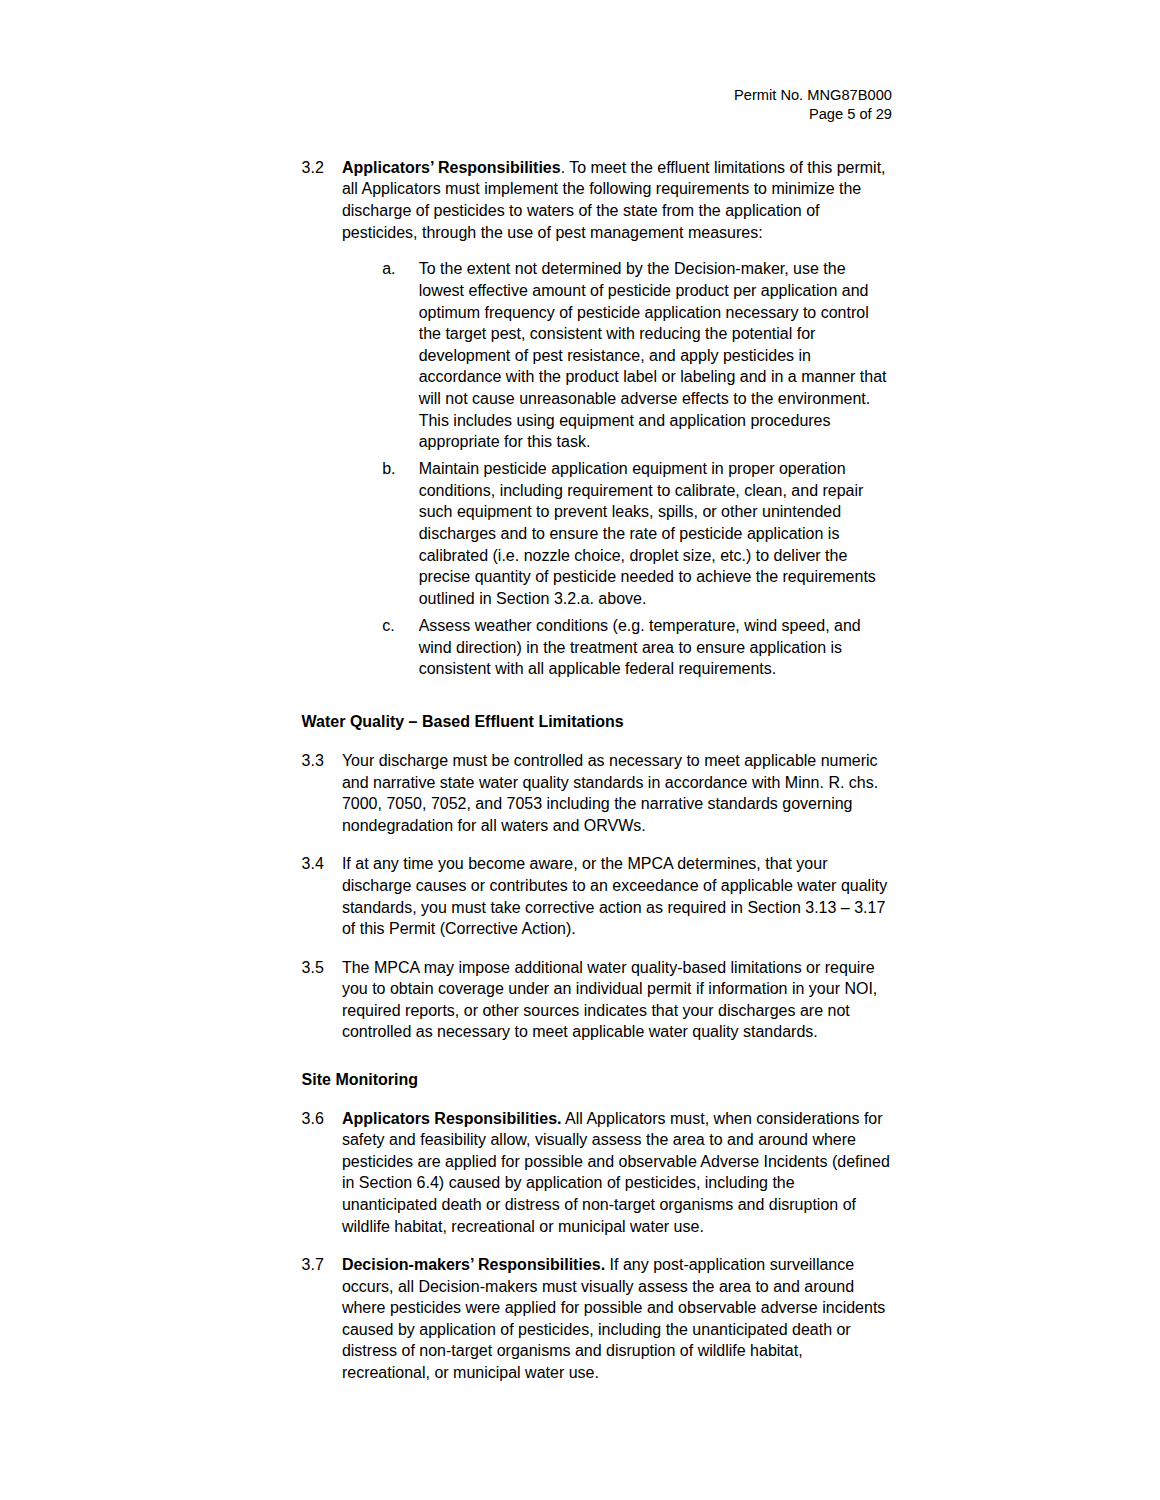Permit No. MNG87B000
Page 5 of 29
3.2
Applicators’ Responsibilities. To meet the effluent limitations of this permit, all Applicators must implement the following requirements to minimize the discharge of pesticides to waters of the state from the application of pesticides, through the use of pest management measures:
a.
To the extent not determined by the Decision-maker, use the lowest effective amount of pesticide product per application and optimum frequency of pesticide application necessary to control the target pest, consistent with reducing the potential for development of pest resistance, and apply pesticides in accordance with the product label or labeling and in a manner that will not cause unreasonable adverse effects to the environment. This includes using equipment and application procedures appropriate for this task.
b.
Maintain pesticide application equipment in proper operation conditions, including requirement to calibrate, clean, and repair such equipment to prevent leaks, spills, or other unintended discharges and to ensure the rate of pesticide application is calibrated (i.e. nozzle choice, droplet size, etc.) to deliver the precise quantity of pesticide needed to achieve the requirements outlined in Section 3.2.a. above.
c.
Assess weather conditions (e.g. temperature, wind speed, and wind direction) in the treatment area to ensure application is consistent with all applicable federal requirements.
Water Quality – Based Effluent Limitations
3.3
Your discharge must be controlled as necessary to meet applicable numeric and narrative state water quality standards in accordance with Minn. R. chs. 7000, 7050, 7052, and 7053 including the narrative standards governing nondegradation for all waters and ORVWs.
3.4
If at any time you become aware, or the MPCA determines, that your discharge causes or contributes to an exceedance of applicable water quality standards, you must take corrective action as required in Section 3.13 – 3.17 of this Permit (Corrective Action).
3.5
The MPCA may impose additional water quality-based limitations or require you to obtain coverage under an individual permit if information in your NOI, required reports, or other sources indicates that your discharges are not controlled as necessary to meet applicable water quality standards.
Site Monitoring
3.6
Applicators Responsibilities. All Applicators must, when considerations for safety and feasibility allow, visually assess the area to and around where pesticides are applied for possible and observable Adverse Incidents (defined in Section 6.4) caused by application of pesticides, including the unanticipated death or distress of non-target organisms and disruption of wildlife habitat, recreational or municipal water use.
3.7
Decision-makers’ Responsibilities. If any post-application surveillance occurs, all Decision-makers must visually assess the area to and around where pesticides were applied for possible and observable adverse incidents caused by application of pesticides, including the unanticipated death or distress of non-target organisms and disruption of wildlife habitat, recreational, or municipal water use.